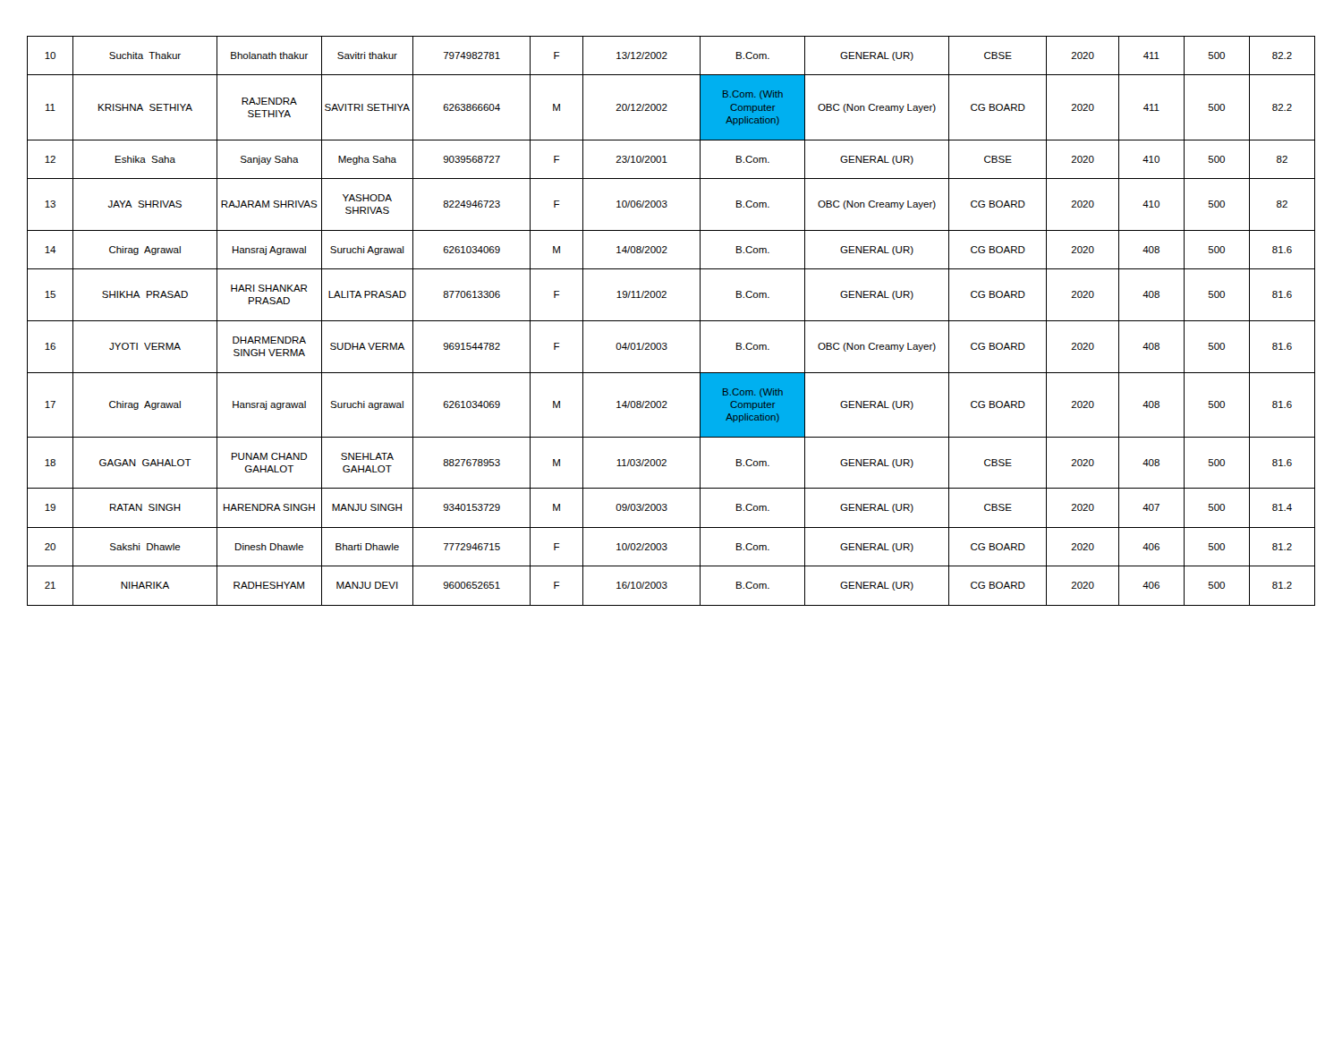| 10 | Suchita Thakur | Bholanath thakur | Savitri thakur | 7974982781 | F | 13/12/2002 | B.Com. | GENERAL (UR) | CBSE | 2020 | 411 | 500 | 82.2 |
| 11 | KRISHNA SETHIYA | RAJENDRA SETHIYA | SAVITRI SETHIYA | 6263866604 | M | 20/12/2002 | B.Com. (With Computer Application) | OBC (Non Creamy Layer) | CG BOARD | 2020 | 411 | 500 | 82.2 |
| 12 | Eshika Saha | Sanjay Saha | Megha Saha | 9039568727 | F | 23/10/2001 | B.Com. | GENERAL (UR) | CBSE | 2020 | 410 | 500 | 82 |
| 13 | JAYA SHRIVAS | RAJARAM SHRIVAS | YASHODA SHRIVAS | 8224946723 | F | 10/06/2003 | B.Com. | OBC (Non Creamy Layer) | CG BOARD | 2020 | 410 | 500 | 82 |
| 14 | Chirag Agrawal | Hansraj Agrawal | Suruchi Agrawal | 6261034069 | M | 14/08/2002 | B.Com. | GENERAL (UR) | CG BOARD | 2020 | 408 | 500 | 81.6 |
| 15 | SHIKHA PRASAD | HARI SHANKAR PRASAD | LALITA PRASAD | 8770613306 | F | 19/11/2002 | B.Com. | GENERAL (UR) | CG BOARD | 2020 | 408 | 500 | 81.6 |
| 16 | JYOTI VERMA | DHARMENDRA SINGH VERMA | SUDHA VERMA | 9691544782 | F | 04/01/2003 | B.Com. | OBC (Non Creamy Layer) | CG BOARD | 2020 | 408 | 500 | 81.6 |
| 17 | Chirag Agrawal | Hansraj agrawal | Suruchi agrawal | 6261034069 | M | 14/08/2002 | B.Com. (With Computer Application) | GENERAL (UR) | CG BOARD | 2020 | 408 | 500 | 81.6 |
| 18 | GAGAN GAHALOT | PUNAM CHAND GAHALOT | SNEHLATA GAHALOT | 8827678953 | M | 11/03/2002 | B.Com. | GENERAL (UR) | CBSE | 2020 | 408 | 500 | 81.6 |
| 19 | RATAN SINGH | HARENDRA SINGH | MANJU SINGH | 9340153729 | M | 09/03/2003 | B.Com. | GENERAL (UR) | CBSE | 2020 | 407 | 500 | 81.4 |
| 20 | Sakshi Dhawle | Dinesh Dhawle | Bharti Dhawle | 7772946715 | F | 10/02/2003 | B.Com. | GENERAL (UR) | CG BOARD | 2020 | 406 | 500 | 81.2 |
| 21 | NIHARIKA | RADHESHYAM | MANJU DEVI | 9600652651 | F | 16/10/2003 | B.Com. | GENERAL (UR) | CG BOARD | 2020 | 406 | 500 | 81.2 |